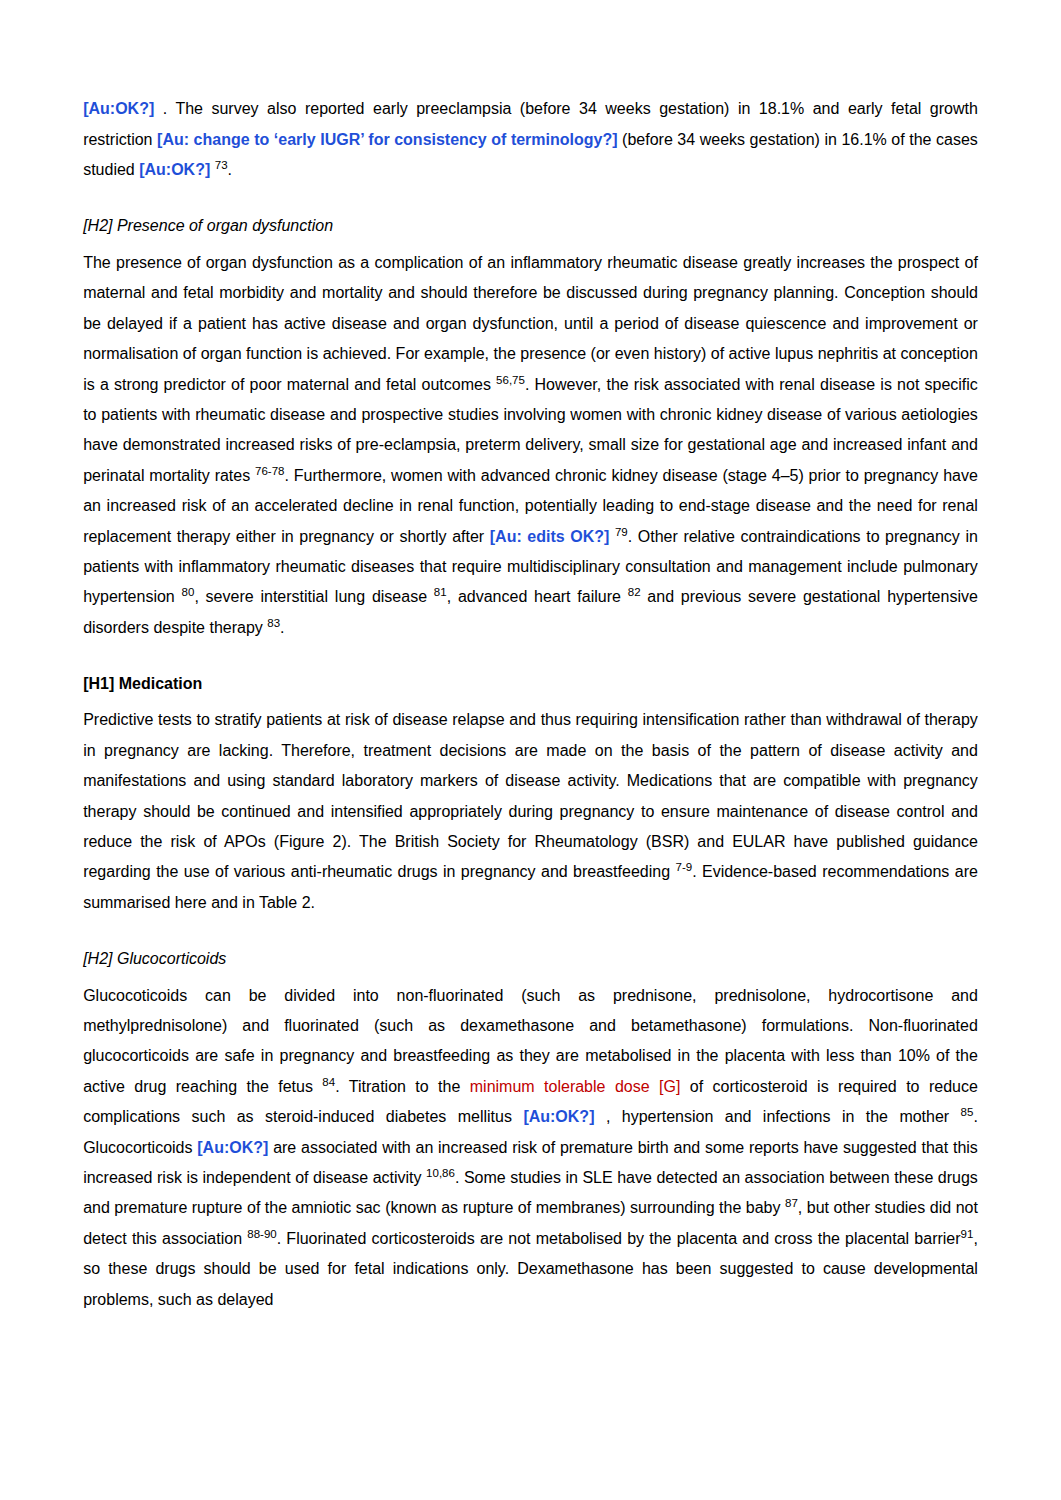[Au:OK?] . The survey also reported early preeclampsia (before 34 weeks gestation) in 18.1% and early fetal growth restriction [Au: change to ‘early IUGR’ for consistency of terminology?] (before 34 weeks gestation) in 16.1% of the cases studied [Au:OK?] 73.
[H2] Presence of organ dysfunction
The presence of organ dysfunction as a complication of an inflammatory rheumatic disease greatly increases the prospect of maternal and fetal morbidity and mortality and should therefore be discussed during pregnancy planning. Conception should be delayed if a patient has active disease and organ dysfunction, until a period of disease quiescence and improvement or normalisation of organ function is achieved. For example, the presence (or even history) of active lupus nephritis at conception is a strong predictor of poor maternal and fetal outcomes 56,75. However, the risk associated with renal disease is not specific to patients with rheumatic disease and prospective studies involving women with chronic kidney disease of various aetiologies have demonstrated increased risks of pre-eclampsia, preterm delivery, small size for gestational age and increased infant and perinatal mortality rates 76-78. Furthermore, women with advanced chronic kidney disease (stage 4–5) prior to pregnancy have an increased risk of an accelerated decline in renal function, potentially leading to end-stage disease and the need for renal replacement therapy either in pregnancy or shortly after [Au: edits OK?] 79. Other relative contraindications to pregnancy in patients with inflammatory rheumatic diseases that require multidisciplinary consultation and management include pulmonary hypertension 80, severe interstitial lung disease 81, advanced heart failure 82 and previous severe gestational hypertensive disorders despite therapy 83.
[H1] Medication
Predictive tests to stratify patients at risk of disease relapse and thus requiring intensification rather than withdrawal of therapy in pregnancy are lacking. Therefore, treatment decisions are made on the basis of the pattern of disease activity and manifestations and using standard laboratory markers of disease activity. Medications that are compatible with pregnancy therapy should be continued and intensified appropriately during pregnancy to ensure maintenance of disease control and reduce the risk of APOs (Figure 2). The British Society for Rheumatology (BSR) and EULAR have published guidance regarding the use of various anti-rheumatic drugs in pregnancy and breastfeeding 7-9. Evidence-based recommendations are summarised here and in Table 2.
[H2] Glucocorticoids
Glucocoticoids can be divided into non-fluorinated (such as prednisone, prednisolone, hydrocortisone and methylprednisolone) and fluorinated (such as dexamethasone and betamethasone) formulations. Non-fluorinated glucocorticoids are safe in pregnancy and breastfeeding as they are metabolised in the placenta with less than 10% of the active drug reaching the fetus 84. Titration to the minimum tolerable dose [G] of corticosteroid is required to reduce complications such as steroid-induced diabetes mellitus [Au:OK?] , hypertension and infections in the mother 85. Glucocorticoids [Au:OK?] are associated with an increased risk of premature birth and some reports have suggested that this increased risk is independent of disease activity 10,86. Some studies in SLE have detected an association between these drugs and premature rupture of the amniotic sac (known as rupture of membranes) surrounding the baby 87, but other studies did not detect this association 88-90. Fluorinated corticosteroids are not metabolised by the placenta and cross the placental barrier91, so these drugs should be used for fetal indications only. Dexamethasone has been suggested to cause developmental problems, such as delayed